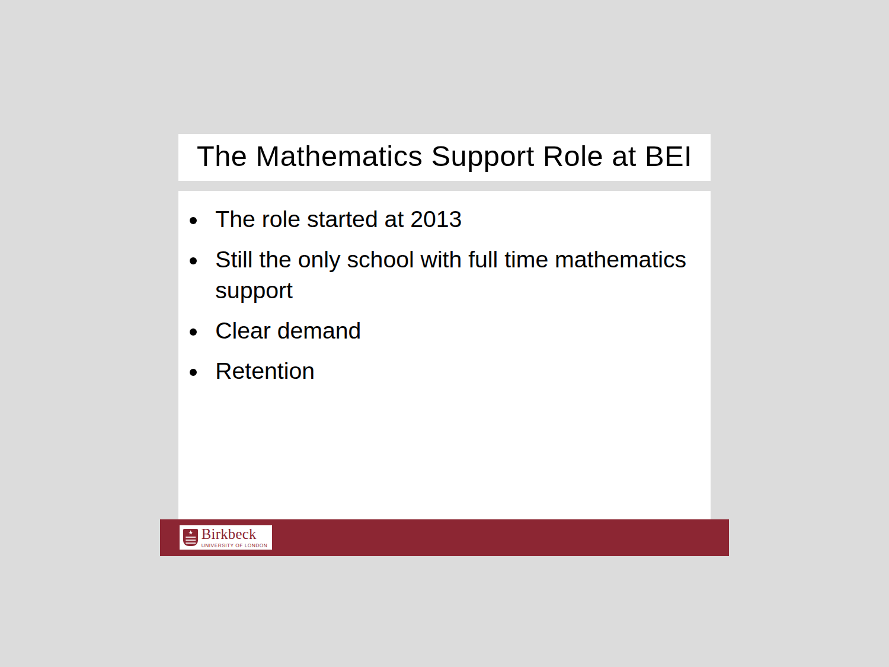The Mathematics Support Role at BEI
The role started at 2013
Still the only school with full time mathematics support
Clear demand
Retention
Birkbeck University of London